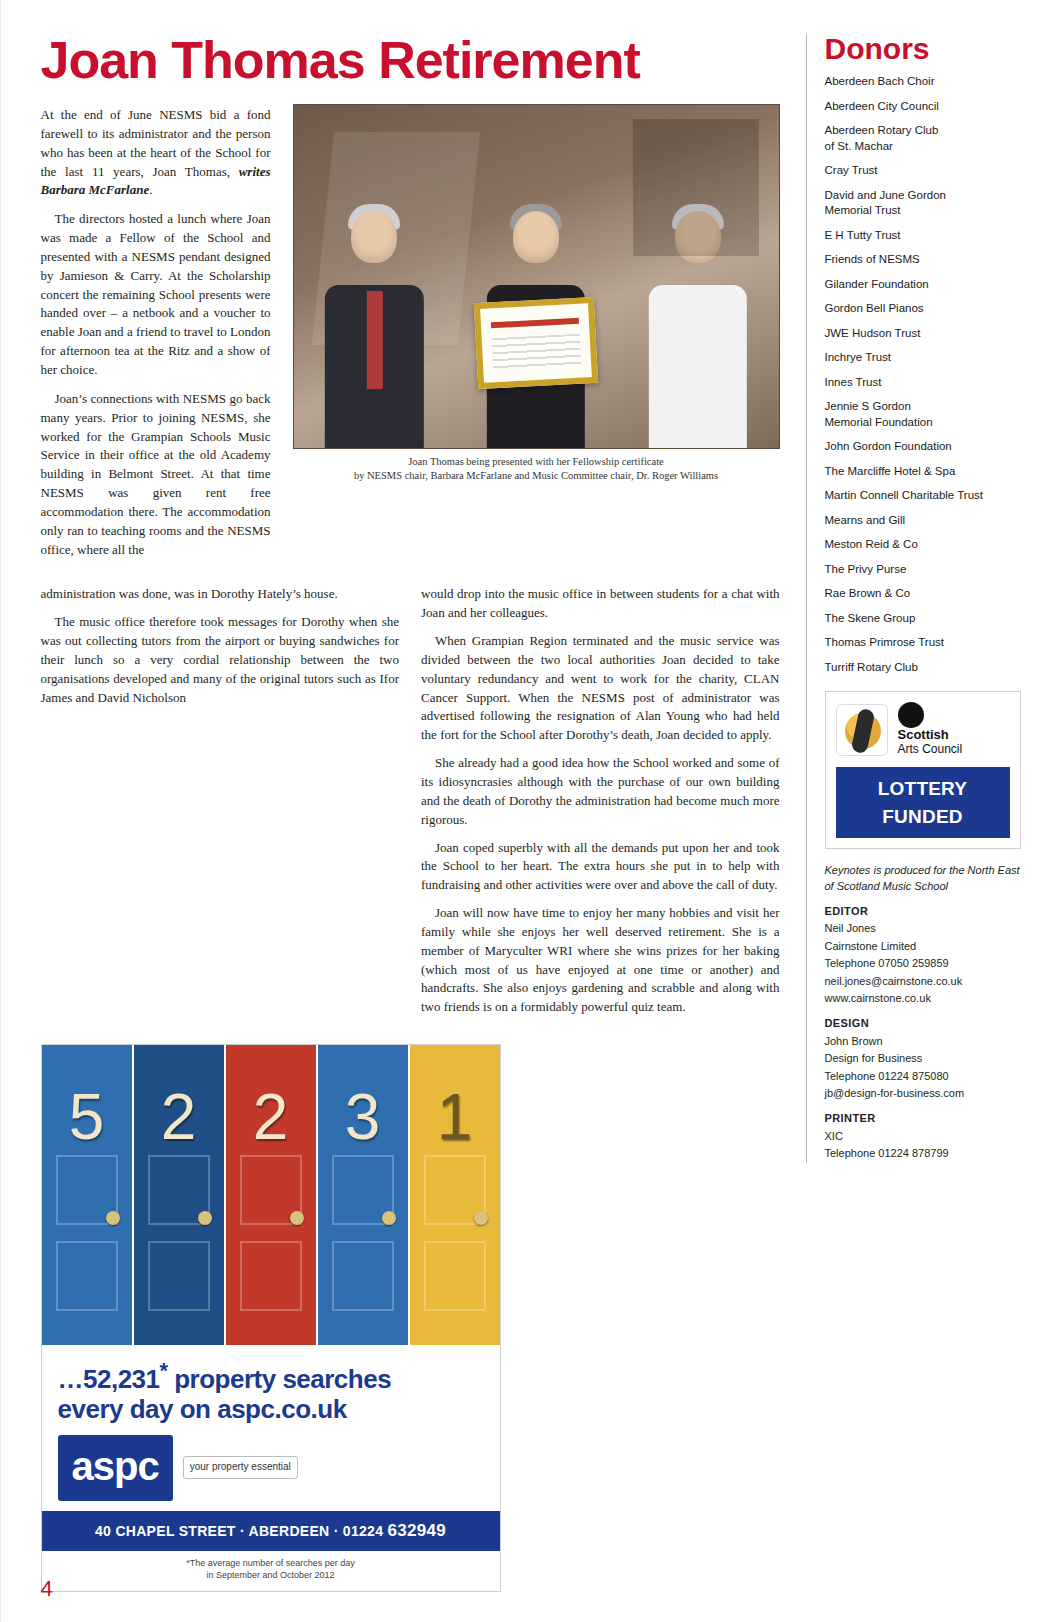Joan Thomas Retirement
At the end of June NESMS bid a fond farewell to its administrator and the person who has been at the heart of the School for the last 11 years, Joan Thomas, writes Barbara McFarlane.
The directors hosted a lunch where Joan was made a Fellow of the School and presented with a NESMS pendant designed by Jamieson & Carry. At the Scholarship concert the remaining School presents were handed over – a netbook and a voucher to enable Joan and a friend to travel to London for afternoon tea at the Ritz and a show of her choice.
Joan’s connections with NESMS go back many years. Prior to joining NESMS, she worked for the Grampian Schools Music Service in their office at the old Academy building in Belmont Street. At that time NESMS was given rent free accommodation there. The accommodation only ran to teaching rooms and the NESMS office, where all the
Joan Thomas being presented with her Fellowship certificate
by NESMS chair, Barbara McFarlane and Music Committee chair, Dr. Roger Williams
administration was done, was in Dorothy Hately’s house.
The music office therefore took messages for Dorothy when she was out collecting tutors from the airport or buying sandwiches for their lunch so a very cordial relationship between the two organisations developed and many of the original tutors such as Ifor James and David Nicholson
would drop into the music office in between students for a chat with Joan and her colleagues.
When Grampian Region terminated and the music service was divided between the two local authorities Joan decided to take voluntary redundancy and went to work for the charity, CLAN Cancer Support. When the NESMS post of administrator was advertised following the resignation of Alan Young who had held the fort for the School after Dorothy’s death, Joan decided to apply.
She already had a good idea how the School worked and some of its idiosyncrasies although with the purchase of our own building and the death of Dorothy the administration had become much more rigorous.
Joan coped superbly with all the demands put upon her and took the School to her heart. The extra hours she put in to help with fundraising and other activities were over and above the call of duty.
Joan will now have time to enjoy her many hobbies and visit her family while she enjoys her well deserved retirement. She is a member of Maryculter WRI where she wins prizes for her baking (which most of us have enjoyed at one time or another) and handcrafts. She also enjoys gardening and scrabble and along with two friends is on a formidably powerful quiz team.
5
2
2
3
1
…52,231* property searches
every day on aspc.co.uk
aspc
your property essential
40 CHAPEL STREET · ABERDEEN · 01224 632949
*The average number of searches per day
in September and October 2012
Donors
Aberdeen Bach Choir
Aberdeen City Council
Aberdeen Rotary Club
of St. Machar
Cray Trust
David and June Gordon
Memorial Trust
E H Tutty Trust
Friends of NESMS
Gilander Foundation
Gordon Bell Pianos
JWE Hudson Trust
Inchrye Trust
Innes Trust
Jennie S Gordon
Memorial Foundation
John Gordon Foundation
The Marcliffe Hotel & Spa
Martin Connell Charitable Trust
Mearns and Gill
Meston Reid & Co
The Privy Purse
Rae Brown & Co
The Skene Group
Thomas Primrose Trust
Turriff Rotary Club
Scottish Arts Council
LOTTERY FUNDED
Keynotes is produced for the North East of Scotland Music School
Editor
Neil Jones
Cairnstone Limited
Telephone 07050 259859
neil.jones@cairnstone.co.uk
www.cairnstone.co.uk
Design
John Brown
Design for Business
Telephone 01224 875080
jb@design-for-business.com
Printer
XIC
Telephone 01224 878799
4